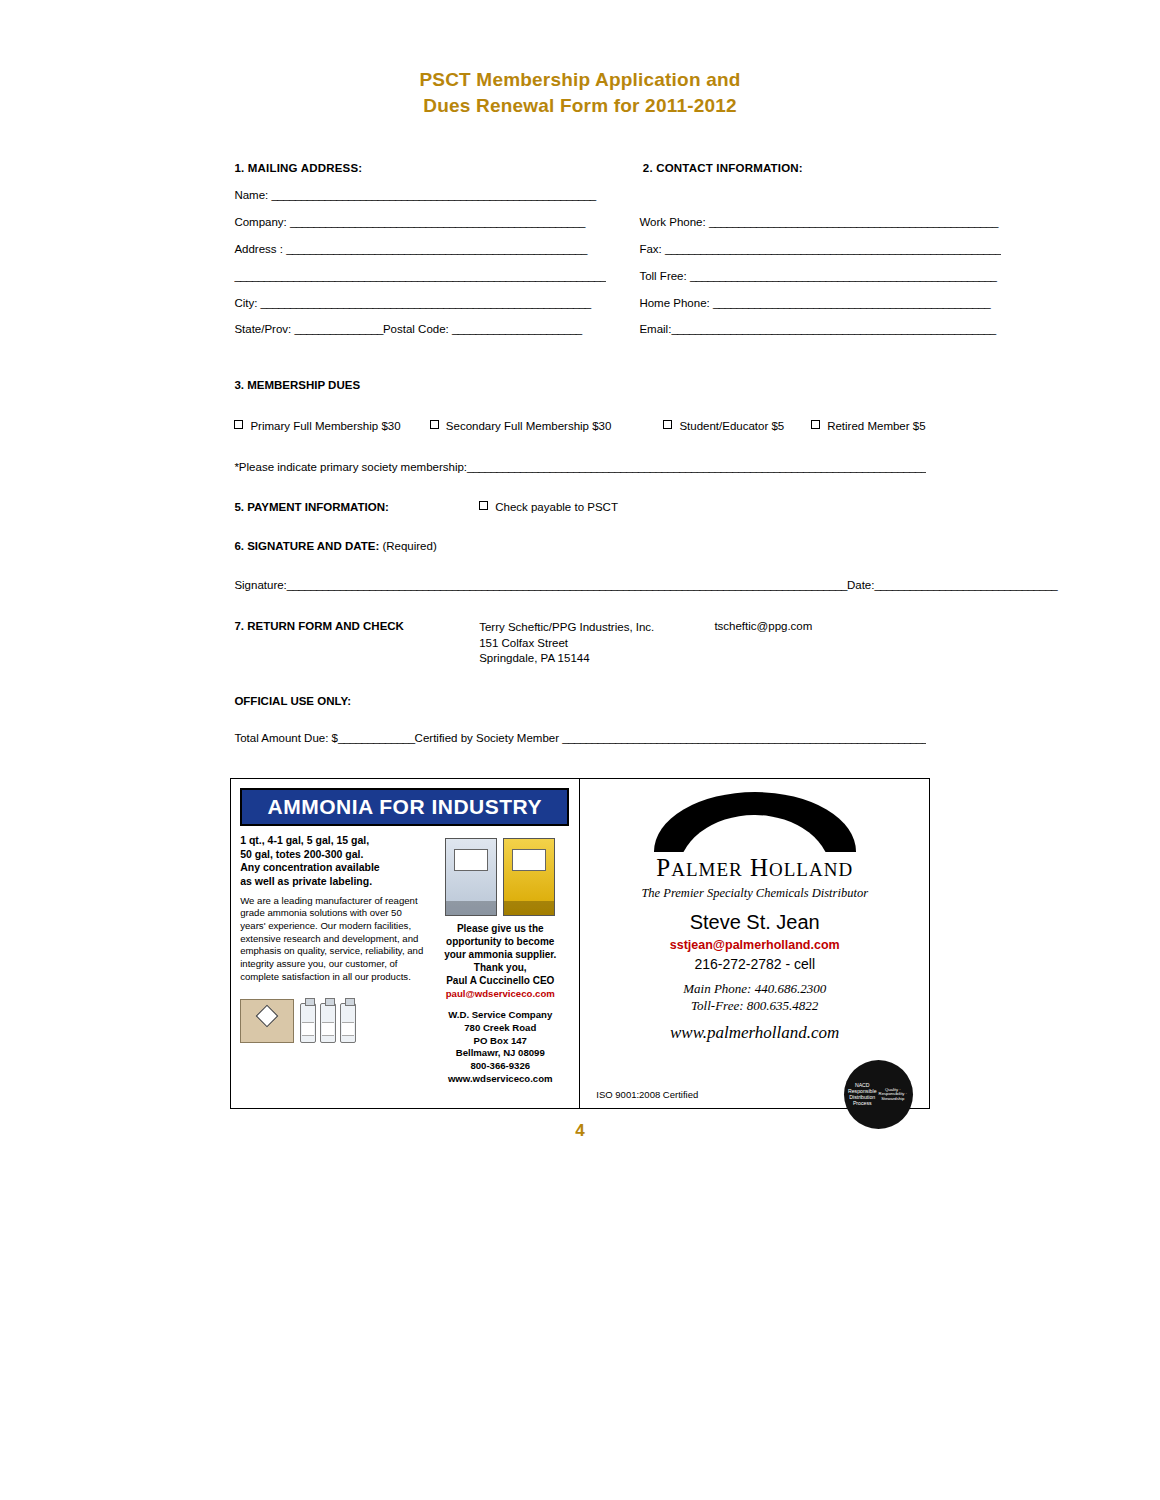PSCT Membership Application and
Dues Renewal Form for 2011-2012
1. MAILING ADDRESS:
Name: _______________________________________________________
Company: __________________________________________________
Address : ___________________________________________________
_______________________________________________________________
City: ________________________________________________________
State/Prov: _______________Postal Code: ______________________
2. CONTACT INFORMATION:
Work Phone: _________________________________________________
Fax: _________________________________________________________
Toll Free: ____________________________________________________
Home Phone: _______________________________________________
Email:_______________________________________________________
3. MEMBERSHIP DUES
Primary Full Membership $30 Secondary Full Membership $30 Student/Educator $5 Retired Member $5
*Please indicate primary society membership:_________________________________________________________________________________________
5. PAYMENT INFORMATION: Check payable to PSCT
6. SIGNATURE AND DATE: (Required)
Signature: _______________________________________________________________________________________________Date: _______________________________
7. RETURN FORM AND CHECK Terry Scheftic/PPG Industries, Inc.
151 Colfax Street
Springdale, PA 15144 tscheftic@ppg.com
OFFICIAL USE ONLY:
Total Amount Due: $_____________Certified by Society Member _______________________________________________________________Date__________________
AMMONIA FOR INDUSTRY
1 qt., 4-1 gal, 5 gal, 15 gal,
50 gal, totes 200-300 gal.
Any concentration available
as well as private labeling.
We are a leading manufacturer of reagent grade ammonia solutions with over 50 years' experience. Our modern facilities, extensive research and development, and emphasis on quality, service, reliability, and integrity assure you, our customer, of complete satisfaction in all our products.
Please give us the
opportunity to become
your ammonia supplier.
Thank you,
Paul A Cuccinello CEO
paul@wdserviceco.com
W.D. Service Company
780 Creek Road
PO Box 147
Bellmawr, NJ 08099
800-366-9326
www.wdserviceco.com
PALMER HOLLAND
The Premier Specialty Chemicals Distributor
Steve St. Jean
sstjean@palmerholland.com
216-272-2782 - cell
Main Phone: 440.686.2300
Toll-Free: 800.635.4822
www.palmerholland.com
ISO 9001:2008 Certified
NACD
Responsible
Distribution
Process
Quality · Responsibility · Stewardship
4